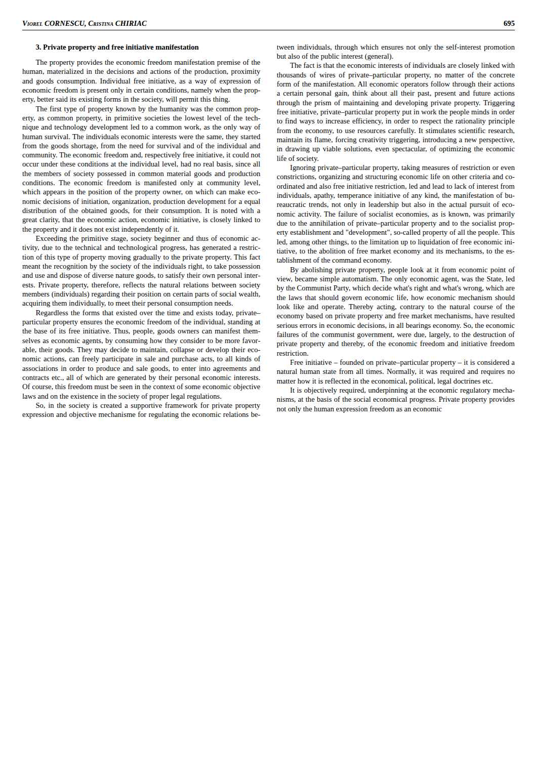Viorel CORNESCU, Cristina CHIRIAC 695
3. Private property and free initiative manifestation
The property provides the economic freedom manifestation premise of the human, materialized in the decisions and actions of the production, proximity and goods consumption. Individual free initiative, as a way of expression of economic freedom is present only in certain conditions, namely when the property, better said its existing forms in the society, will permit this thing.
The first type of property known by the humanity was the common property, as common property, in primitive societies the lowest level of the technique and technology development led to a common work, as the only way of human survival. The individuals economic interests were the same, they started from the goods shortage, from the need for survival and of the individual and community. The economic freedom and, respectively free initiative, it could not occur under these conditions at the individual level, had no real basis, since all the members of society possessed in common material goods and production conditions. The economic freedom is manifested only at community level, which appears in the position of the property owner, on which can make economic decisions of initiation, organization, production development for a equal distribution of the obtained goods, for their consumption. It is noted with a great clarity, that the economic action, economic initiative, is closely linked to the property and it does not exist independently of it.
Exceeding the primitive stage, society beginner and thus of economic activity, due to the technical and technological progress, has generated a restriction of this type of property moving gradually to the private property. This fact meant the recognition by the society of the individuals right, to take possession and use and dispose of diverse nature goods, to satisfy their own personal interests. Private property, therefore, reflects the natural relations between society members (individuals) regarding their position on certain parts of social wealth, acquiring them individually, to meet their personal consumption needs.
Regardless the forms that existed over the time and exists today, private–particular property ensures the economic freedom of the individual, standing at the base of its free initiative. Thus, people, goods owners can manifest themselves as economic agents, by consuming how they consider to be more favorable, their goods. They may decide to maintain, collapse or develop their economic actions, can freely participate in sale and purchase acts, to all kinds of associations in order to produce and sale goods, to enter into agreements and contracts etc., all of which are generated by their personal economic interests. Of course, this freedom must be seen in the context of some economic objective laws and on the existence in the society of proper legal regulations.
So, in the society is created a supportive framework for private property expression and objective mechanisme for regulating the economic relations between individuals, through which ensures not only the self-interest promotion but also of the public interest (general).
The fact is that the economic interests of individuals are closely linked with thousands of wires of private–particular property, no matter of the concrete form of the manifestation. All economic operators follow through their actions a certain personal gain, think about all their past, present and future actions through the prism of maintaining and developing private property. Triggering free initiative, private–particular property put in work the people minds in order to find ways to increase efficiency, in order to respect the rationality principle from the economy, to use resources carefully. It stimulates scientific research, maintain its flame, forcing creativity triggering, introducing a new perspective, in drawing up viable solutions, even spectacular, of optimizing the economic life of society.
Ignoring private–particular property, taking measures of restriction or even constrictions, organizing and structuring economic life on other criteria and coordinated and also free initiative restriction, led and lead to lack of interest from individuals, apathy, temperance initiative of any kind, the manifestation of bureaucratic trends, not only in leadership but also in the actual pursuit of economic activity. The failure of socialist economies, as is known, was primarily due to the annihilation of private–particular property and to the socialist property establishment and "development", so-called property of all the people. This led, among other things, to the limitation up to liquidation of free economic initiative, to the abolition of free market economy and its mechanisms, to the establishment of the command economy.
By abolishing private property, people look at it from economic point of view, became simple automatism. The only economic agent, was the State, led by the Communist Party, which decide what's right and what's wrong, which are the laws that should govern economic life, how economic mechanism should look like and operate. Thereby acting, contrary to the natural course of the economy based on private property and free market mechanisms, have resulted serious errors in economic decisions, in all bearings economy. So, the economic failures of the communist government, were due, largely, to the destruction of private property and thereby, of the economic freedom and initiative freedom restriction.
Free initiative – founded on private–particular property – it is considered a natural human state from all times. Normally, it was required and requires no matter how it is reflected in the economical, political, legal doctrines etc.
It is objectively required, underpinning at the economic regulatory mechanisms, at the basis of the social economical progress. Private property provides not only the human expression freedom as an economic